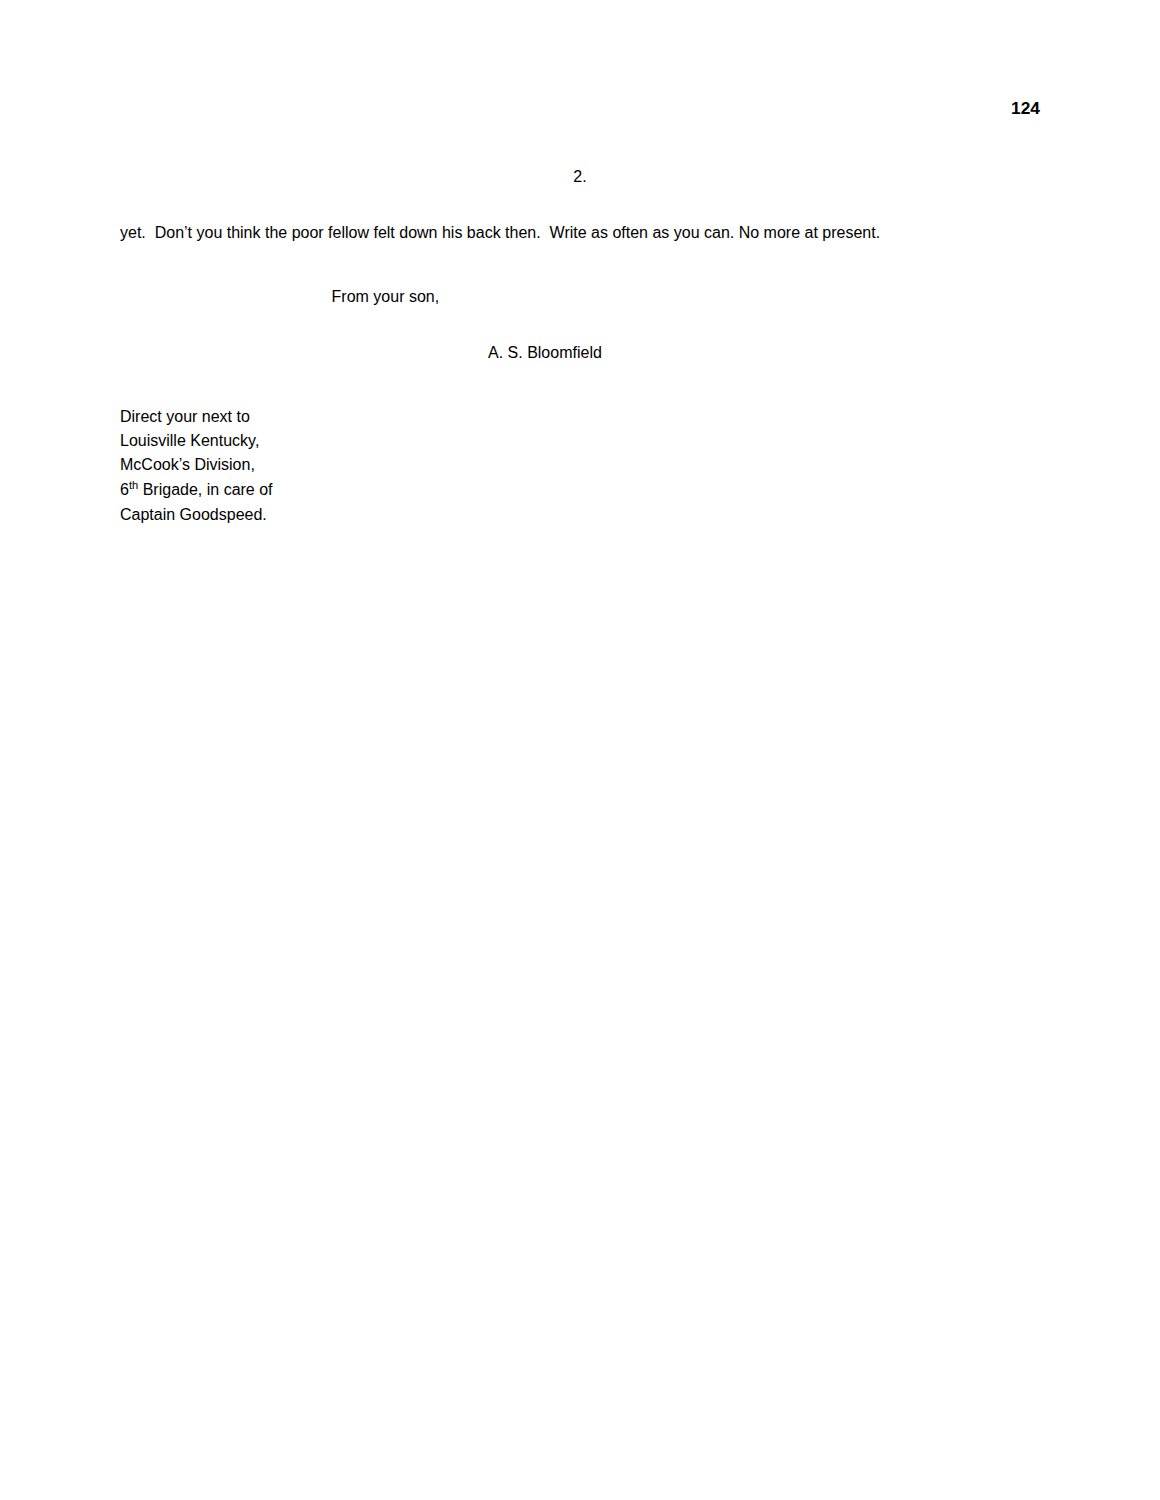124
2.
yet. Don’t you think the poor fellow felt down his back then. Write as often as you can. No more at present.
From your son,
A. S. Bloomfield
Direct your next to
Louisville Kentucky,
McCook’s Division,
6th Brigade, in care of
Captain Goodspeed.